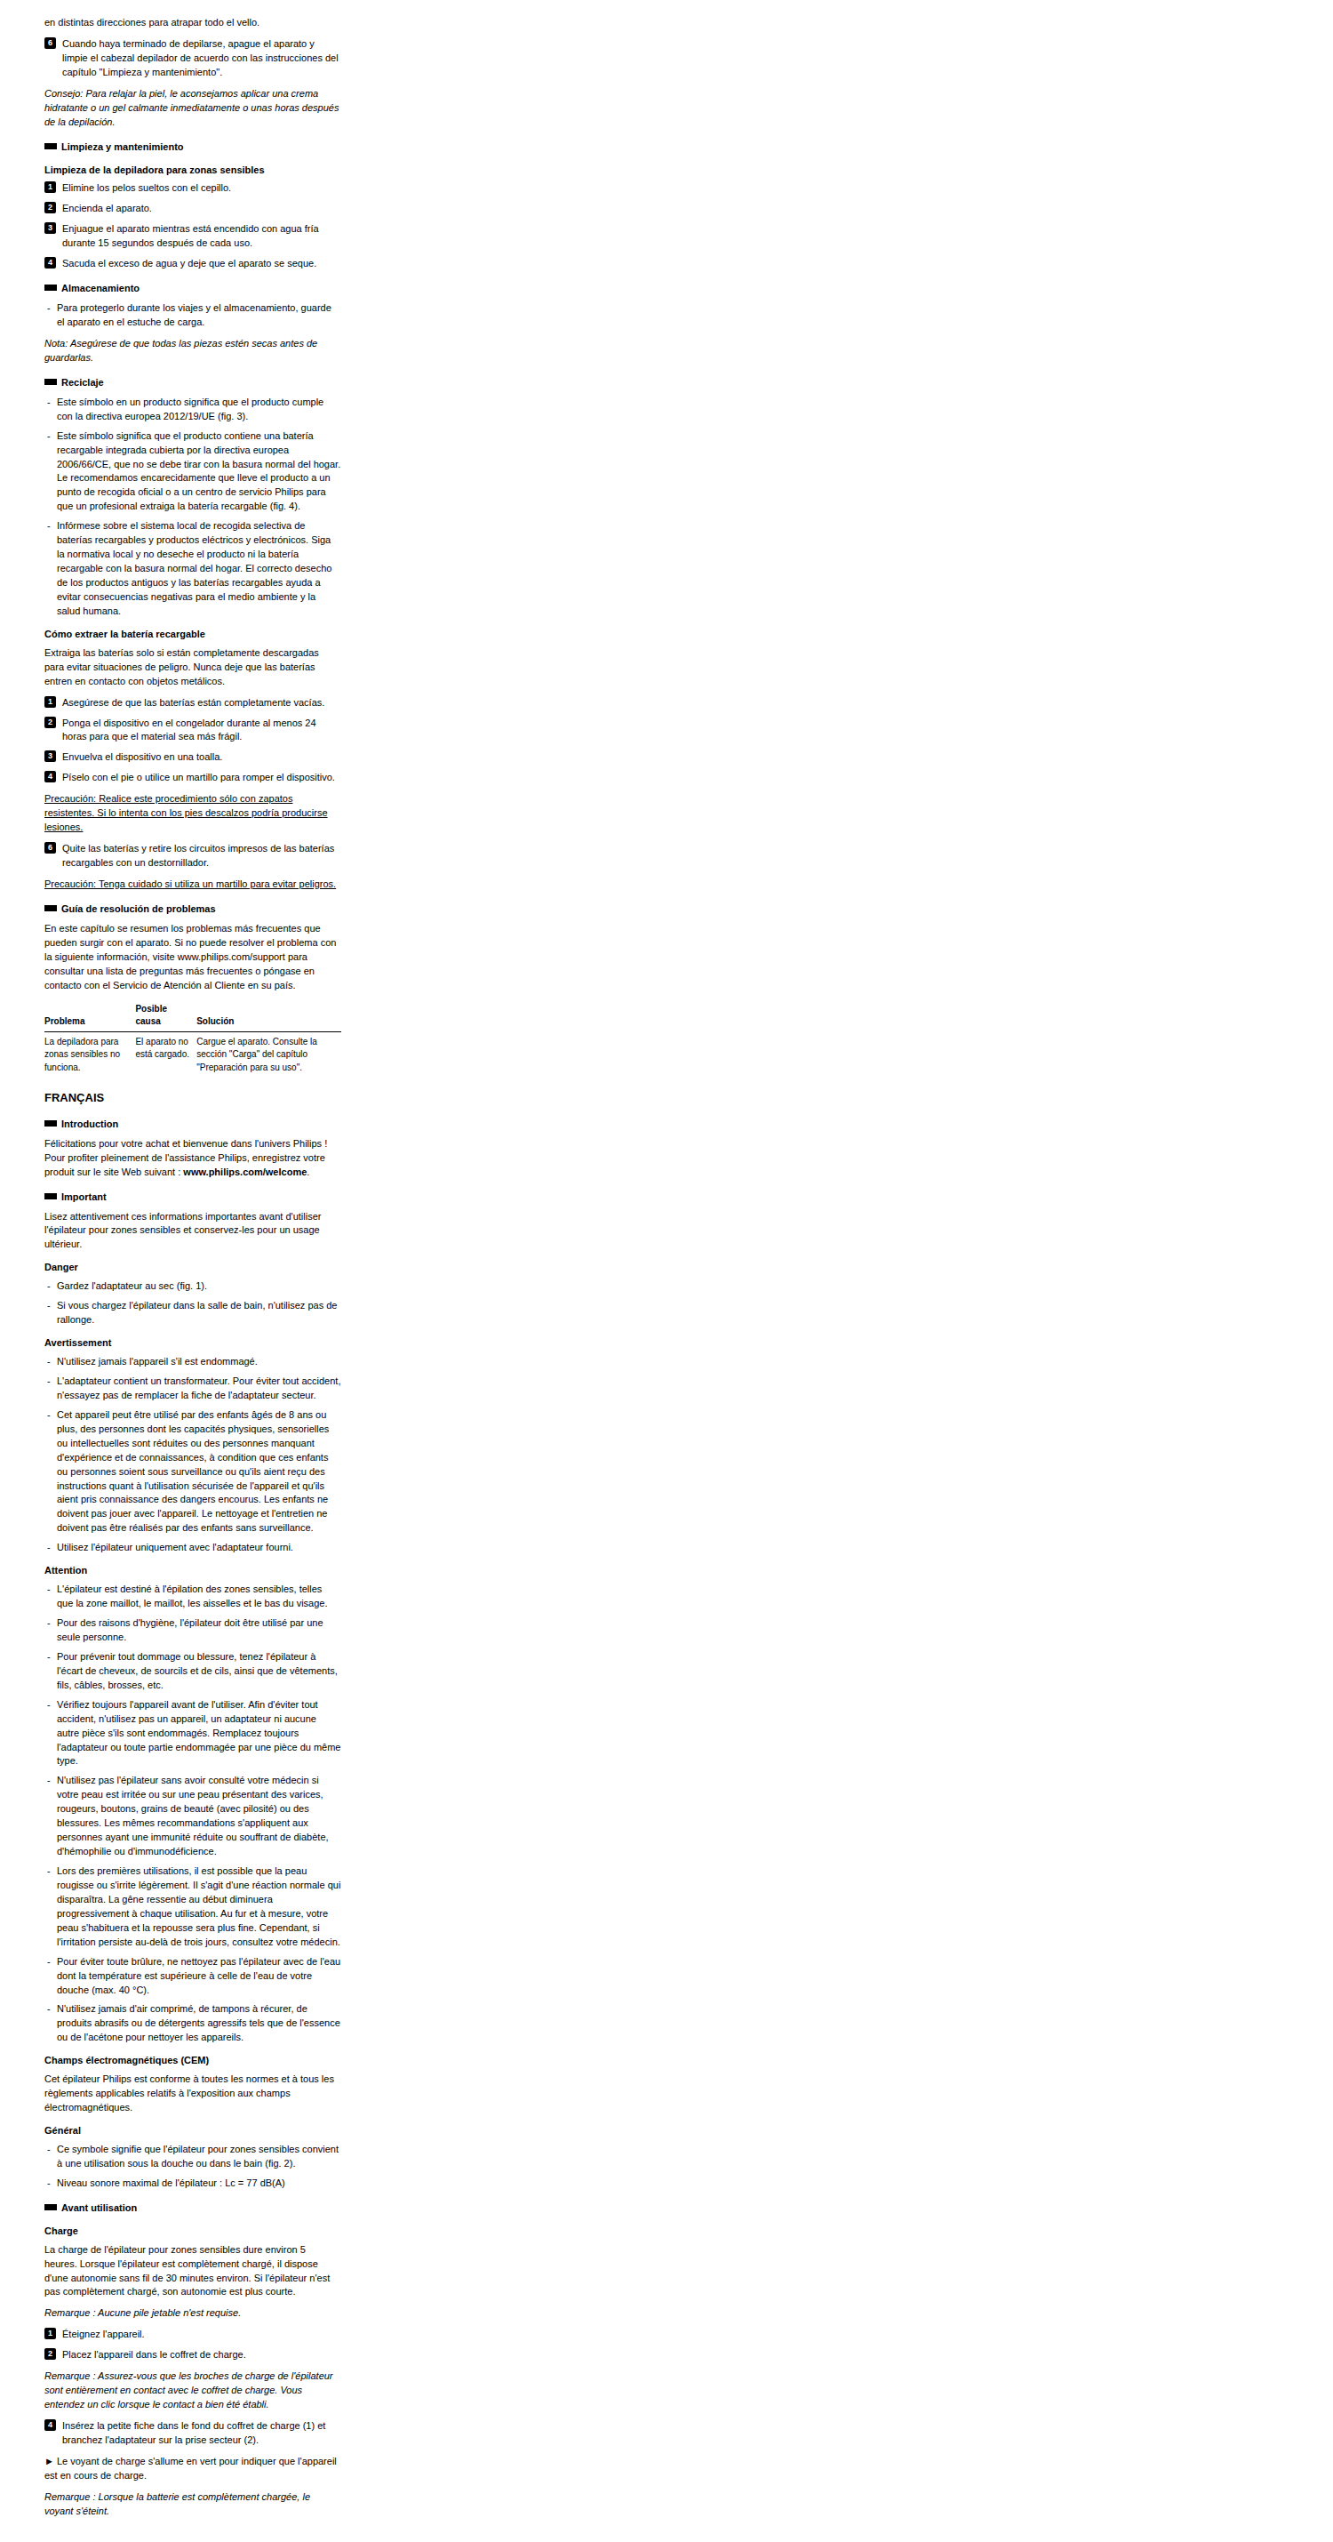en distintas direcciones para atrapar todo el vello.
Cuando haya terminado de depilarse, apague el aparato y limpie el cabezal depilador de acuerdo con las instrucciones del capítulo "Limpieza y mantenimiento".
Consejo: Para relajar la piel, le aconsejamos aplicar una crema hidratante o un gel calmante inmediatamente o unas horas después de la depilación.
Limpieza y mantenimiento
Limpieza de la depiladora para zonas sensibles
Elimine los pelos sueltos con el cepillo.
Encienda el aparato.
Enjuague el aparato mientras está encendido con agua fría durante 15 segundos después de cada uso.
Sacuda el exceso de agua y deje que el aparato se seque.
Almacenamiento
Para protegerlo durante los viajes y el almacenamiento, guarde el aparato en el estuche de carga.
Nota: Asegúrese de que todas las piezas estén secas antes de guardarlas.
Reciclaje
Este símbolo en un producto significa que el producto cumple con la directiva europea 2012/19/UE (fig. 3).
Este símbolo significa que el producto contiene una batería recargable integrada cubierta por la directiva europea 2006/66/CE, que no se debe tirar con la basura normal del hogar. Le recomendamos encarecidamente que lleve el producto a un punto de recogida oficial o a un centro de servicio Philips para que un profesional extraiga la batería recargable (fig. 4).
Infórmese sobre el sistema local de recogida selectiva de baterías recargables y productos eléctricos y electrónicos. Siga la normativa local y no deseche el producto ni la batería recargable con la basura normal del hogar. El correcto desecho de los productos antiguos y las baterías recargables ayuda a evitar consecuencias negativas para el medio ambiente y la salud humana.
Cómo extraer la batería recargable
Extraiga las baterías solo si están completamente descargadas para evitar situaciones de peligro. Nunca deje que las baterías entren en contacto con objetos metálicos.
Asegúrese de que las baterías están completamente vacías.
Ponga el dispositivo en el congelador durante al menos 24 horas para que el material sea más frágil.
Envuelva el dispositivo en una toalla.
Píselo con el pie o utilice un martillo para romper el dispositivo.
Precaución: Realice este procedimiento sólo con zapatos resistentes. Si lo intenta con los pies descalzos podría producirse lesiones.
Quite las baterías y retire los circuitos impresos de las baterías recargables con un destornillador.
Precaución: Tenga cuidado si utiliza un martillo para evitar peligros.
Guía de resolución de problemas
En este capítulo se resumen los problemas más frecuentes que pueden surgir con el aparato. Si no puede resolver el problema con la siguiente información, visite www.philips.com/support para consultar una lista de preguntas más frecuentes o póngase en contacto con el Servicio de Atención al Cliente en su país.
| Problema | Posible causa | Solución |
| --- | --- | --- |
| La depiladora para zonas sensibles no funciona. | El aparato no está cargado. | Cargue el aparato. Consulte la sección "Carga" del capítulo "Preparación para su uso". |
FRANÇAIS
Introduction
Félicitations pour votre achat et bienvenue dans l'univers Philips ! Pour profiter pleinement de l'assistance Philips, enregistrez votre produit sur le site Web suivant : www.philips.com/welcome.
Important
Lisez attentivement ces informations importantes avant d'utiliser l'épilateur pour zones sensibles et conservez-les pour un usage ultérieur.
Danger
Gardez l'adaptateur au sec (fig. 1).
Si vous chargez l'épilateur dans la salle de bain, n'utilisez pas de rallonge.
Avertissement
N'utilisez jamais l'appareil s'il est endommagé.
L'adaptateur contient un transformateur. Pour éviter tout accident, n'essayez pas de remplacer la fiche de l'adaptateur secteur.
Cet appareil peut être utilisé par des enfants âgés de 8 ans ou plus, des personnes dont les capacités physiques, sensorielles ou intellectuelles sont réduites ou des personnes manquant d'expérience et de connaissances, à condition que ces enfants ou personnes soient sous surveillance ou qu'ils aient reçu des instructions quant à l'utilisation sécurisée de l'appareil et qu'ils aient pris connaissance des dangers encourus. Les enfants ne doivent pas jouer avec l'appareil. Le nettoyage et l'entretien ne doivent pas être réalisés par des enfants sans surveillance.
Utilisez l'épilateur uniquement avec l'adaptateur fourni.
Attention
L'épilateur est destiné à l'épilation des zones sensibles, telles que la zone maillot, le maillot, les aisselles et le bas du visage.
Pour des raisons d'hygiène, l'épilateur doit être utilisé par une seule personne.
Pour prévenir tout dommage ou blessure, tenez l'épilateur à l'écart de cheveux, de sourcils et de cils, ainsi que de vêtements, fils, câbles, brosses, etc.
Vérifiez toujours l'appareil avant de l'utiliser. Afin d'éviter tout accident, n'utilisez pas un appareil, un adaptateur ni aucune autre pièce s'ils sont endommagés. Remplacez toujours l'adaptateur ou toute partie endommagée par une pièce du même type.
N'utilisez pas l'épilateur sans avoir consulté votre médecin si votre peau est irritée ou sur une peau présentant des varices, rougeurs, boutons, grains de beauté (avec pilosité) ou des blessures. Les mêmes recommandations s'appliquent aux personnes ayant une immunité réduite ou souffrant de diabète, d'hémophilie ou d'immunodéficience.
Lors des premières utilisations, il est possible que la peau rougisse ou s'irrite légèrement. Il s'agit d'une réaction normale qui disparaîtra. La gêne ressentie au début diminuera progressivement à chaque utilisation. Au fur et à mesure, votre peau s'habituera et la repousse sera plus fine. Cependant, si l'irritation persiste au-delà de trois jours, consultez votre médecin.
Pour éviter toute brûlure, ne nettoyez pas l'épilateur avec de l'eau dont la température est supérieure à celle de l'eau de votre douche (max. 40 °C).
N'utilisez jamais d'air comprimé, de tampons à récurer, de produits abrasifs ou de détergents agressifs tels que de l'essence ou de l'acétone pour nettoyer les appareils.
Champs électromagnétiques (CEM)
Cet épilateur Philips est conforme à toutes les normes et à tous les règlements applicables relatifs à l'exposition aux champs électromagnétiques.
Général
Ce symbole signifie que l'épilateur pour zones sensibles convient à une utilisation sous la douche ou dans le bain (fig. 2).
Niveau sonore maximal de l'épilateur : Lc = 77 dB(A)
Avant utilisation
Charge
La charge de l'épilateur pour zones sensibles dure environ 5 heures. Lorsque l'épilateur est complètement chargé, il dispose d'une autonomie sans fil de 30 minutes environ. Si l'épilateur n'est pas complètement chargé, son autonomie est plus courte.
Remarque : Aucune pile jetable n'est requise.
Éteignez l'appareil.
Placez l'appareil dans le coffret de charge.
Remarque : Assurez-vous que les broches de charge de l'épilateur sont entièrement en contact avec le coffret de charge. Vous entendez un clic lorsque le contact a bien été établi.
Insérez la petite fiche dans le fond du coffret de charge (1) et branchez l'adaptateur sur la prise secteur (2).
► Le voyant de charge s'allume en vert pour indiquer que l'appareil est en cours de charge.
Remarque : Lorsque la batterie est complètement chargée, le voyant s'éteint.